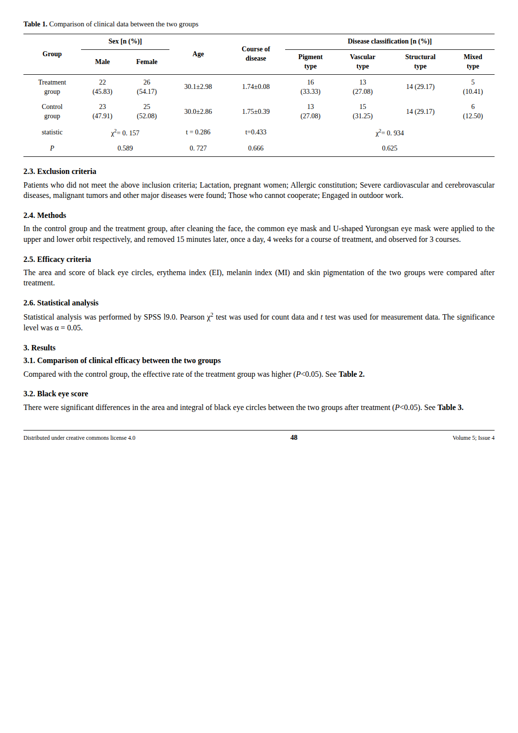Table 1. Comparison of clinical data between the two groups
| Group | Sex [n (%)] | Age | Course of disease | Disease classification [n (%)] |
| --- | --- | --- | --- | --- |
| Male | Female | Pigment type | Vascular type | Structural type | Mixed type |
| Treatment group | 22 (45.83) | 26 (54.17) | 30.1±2.98 | 1.74±0.08 | 16 (33.33) | 13 (27.08) | 14 (29.17) | 5 (10.41) |
| Control group | 23 (47.91) | 25 (52.08) | 30.0±2.86 | 1.75±0.39 | 13 (27.08) | 15 (31.25) | 14 (29.17) | 6 (12.50) |
| statistic | χ 2 = 0. 157 | t = 0.286 | t=0.433 | χ 2 = 0. 934 |
| P | 0.589 | 0. 727 | 0.666 | 0.625 |
2.3. Exclusion criteria
Patients who did not meet the above inclusion criteria; Lactation, pregnant women; Allergic constitution; Severe cardiovascular and cerebrovascular diseases, malignant tumors and other major diseases were found; Those who cannot cooperate; Engaged in outdoor work.
2.4. Methods
In the control group and the treatment group, after cleaning the face, the common eye mask and U-shaped Yurongsan eye mask were applied to the upper and lower orbit respectively, and removed 15 minutes later, once a day, 4 weeks for a course of treatment, and observed for 3 courses.
2.5. Efficacy criteria
The area and score of black eye circles, erythema index (EI), melanin index (MI) and skin pigmentation of the two groups were compared after treatment.
2.6. Statistical analysis
Statistical analysis was performed by SPSS l9.0. Pearson χ2 test was used for count data and t test was used for measurement data. The significance level was α = 0.05.
3. Results
3.1. Comparison of clinical efficacy between the two groups
Compared with the control group, the effective rate of the treatment group was higher (P<0.05). See Table 2.
3.2. Black eye score
There were significant differences in the area and integral of black eye circles between the two groups after treatment (P<0.05). See Table 3.
Distributed under creative commons license 4.0 48 Volume 5; Issue 4